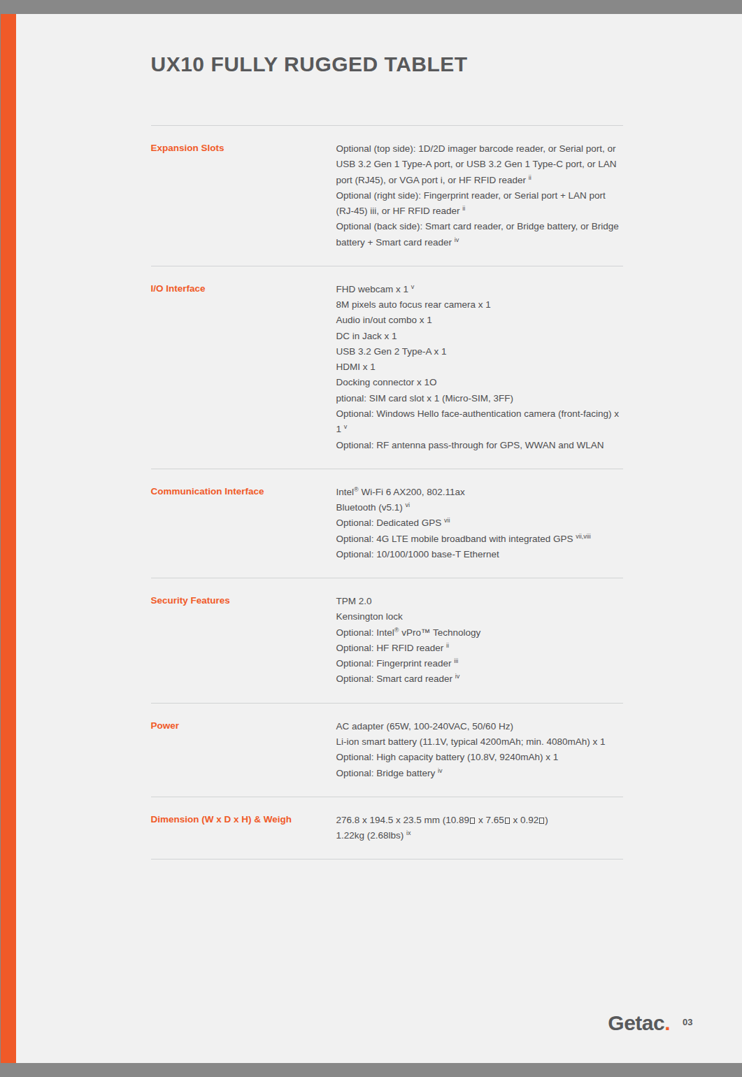UX10 Fully Rugged Tablet
Expansion Slots
Optional (top side): 1D/2D imager barcode reader, or Serial port, or USB 3.2 Gen 1 Type-A port, or USB 3.2 Gen 1 Type-C port, or LAN port (RJ45), or VGA port i, or HF RFID reader ii
Optional (right side): Fingerprint reader, or Serial port + LAN port (RJ-45) iii, or HF RFID reader ii
Optional (back side): Smart card reader, or Bridge battery, or Bridge battery + Smart card reader iv
I/O Interface
FHD webcam x 1 v
8M pixels auto focus rear camera x 1
Audio in/out combo x 1
DC in Jack x 1
USB 3.2 Gen 2 Type-A x 1
HDMI x 1
Docking connector x 1O
ptional: SIM card slot x 1 (Micro-SIM, 3FF)
Optional: Windows Hello face-authentication camera (front-facing) x 1 v
Optional: RF antenna pass-through for GPS, WWAN and WLAN
Communication Interface
Intel® Wi-Fi 6 AX200, 802.11ax
Bluetooth (v5.1) vi
Optional: Dedicated GPS vii
Optional: 4G LTE mobile broadband with integrated GPS vii,viii
Optional: 10/100/1000 base-T Ethernet
Security Features
TPM 2.0
Kensington lock
Optional: Intel® vPro™ Technology
Optional: HF RFID reader ii
Optional: Fingerprint reader iii
Optional: Smart card reader iv
Power
AC adapter (65W, 100-240VAC, 50/60 Hz)
Li-ion smart battery (11.1V, typical 4200mAh; min. 4080mAh) x 1
Optional: High capacity battery (10.8V, 9240mAh) x 1
Optional: Bridge battery iv
Dimension (W x D x H) & Weigh
276.8 x 194.5 x 23.5 mm (10.89 x 7.65 x 0.92 )
1.22kg (2.68lbs) ix
Getac.
03